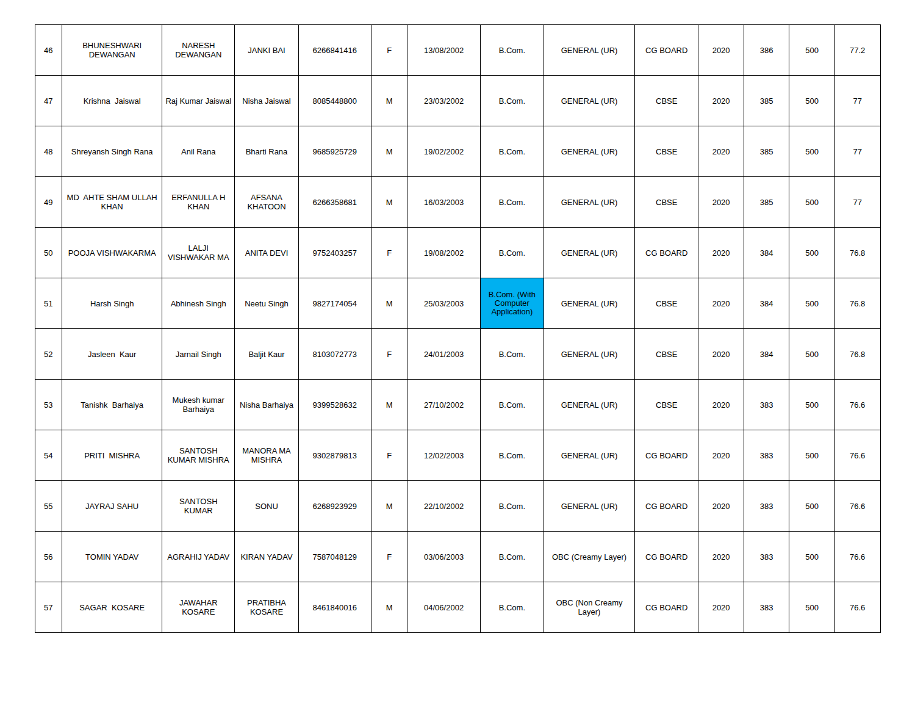| 46 | BHUNESHWARI DEWANGAN | NARESH DEWANGAN | JANKI BAI | 6266841416 | F | 13/08/2002 | B.Com. | GENERAL (UR) | CG BOARD | 2020 | 386 | 500 | 77.2 |
| 47 | Krishna Jaiswal | Raj Kumar Jaiswal | Nisha Jaiswal | 8085448800 | M | 23/03/2002 | B.Com. | GENERAL (UR) | CBSE | 2020 | 385 | 500 | 77 |
| 48 | Shreyansh Singh Rana | Anil Rana | Bharti Rana | 9685925729 | M | 19/02/2002 | B.Com. | GENERAL (UR) | CBSE | 2020 | 385 | 500 | 77 |
| 49 | MD AHTE SHAM ULLAH KHAN | ERFANULLA H KHAN | AFSANA KHATOON | 6266358681 | M | 16/03/2003 | B.Com. | GENERAL (UR) | CBSE | 2020 | 385 | 500 | 77 |
| 50 | POOJA VISHWAKARMA | LALJI VISHWAKAR MA | ANITA DEVI | 9752403257 | F | 19/08/2002 | B.Com. | GENERAL (UR) | CG BOARD | 2020 | 384 | 500 | 76.8 |
| 51 | Harsh Singh | Abhinesh Singh | Neetu Singh | 9827174054 | M | 25/03/2003 | B.Com. (With Computer Application) | GENERAL (UR) | CBSE | 2020 | 384 | 500 | 76.8 |
| 52 | Jasleen Kaur | Jarnail Singh | Baljit Kaur | 8103072773 | F | 24/01/2003 | B.Com. | GENERAL (UR) | CBSE | 2020 | 384 | 500 | 76.8 |
| 53 | Tanishk Barhaiya | Mukesh kumar Barhaiya | Nisha Barhaiya | 9399528632 | M | 27/10/2002 | B.Com. | GENERAL (UR) | CBSE | 2020 | 383 | 500 | 76.6 |
| 54 | PRITI MISHRA | SANTOSH KUMAR MISHRA | MANORA MA MISHRA | 9302879813 | F | 12/02/2003 | B.Com. | GENERAL (UR) | CG BOARD | 2020 | 383 | 500 | 76.6 |
| 55 | JAYRAJ SAHU | SANTOSH KUMAR | SONU | 6268923929 | M | 22/10/2002 | B.Com. | GENERAL (UR) | CG BOARD | 2020 | 383 | 500 | 76.6 |
| 56 | TOMIN YADAV | AGRAHIJ YADAV | KIRAN YADAV | 7587048129 | F | 03/06/2003 | B.Com. | OBC (Creamy Layer) | CG BOARD | 2020 | 383 | 500 | 76.6 |
| 57 | SAGAR KOSARE | JAWAHAR KOSARE | PRATIBHA KOSARE | 8461840016 | M | 04/06/2002 | B.Com. | OBC (Non Creamy Layer) | CG BOARD | 2020 | 383 | 500 | 76.6 |